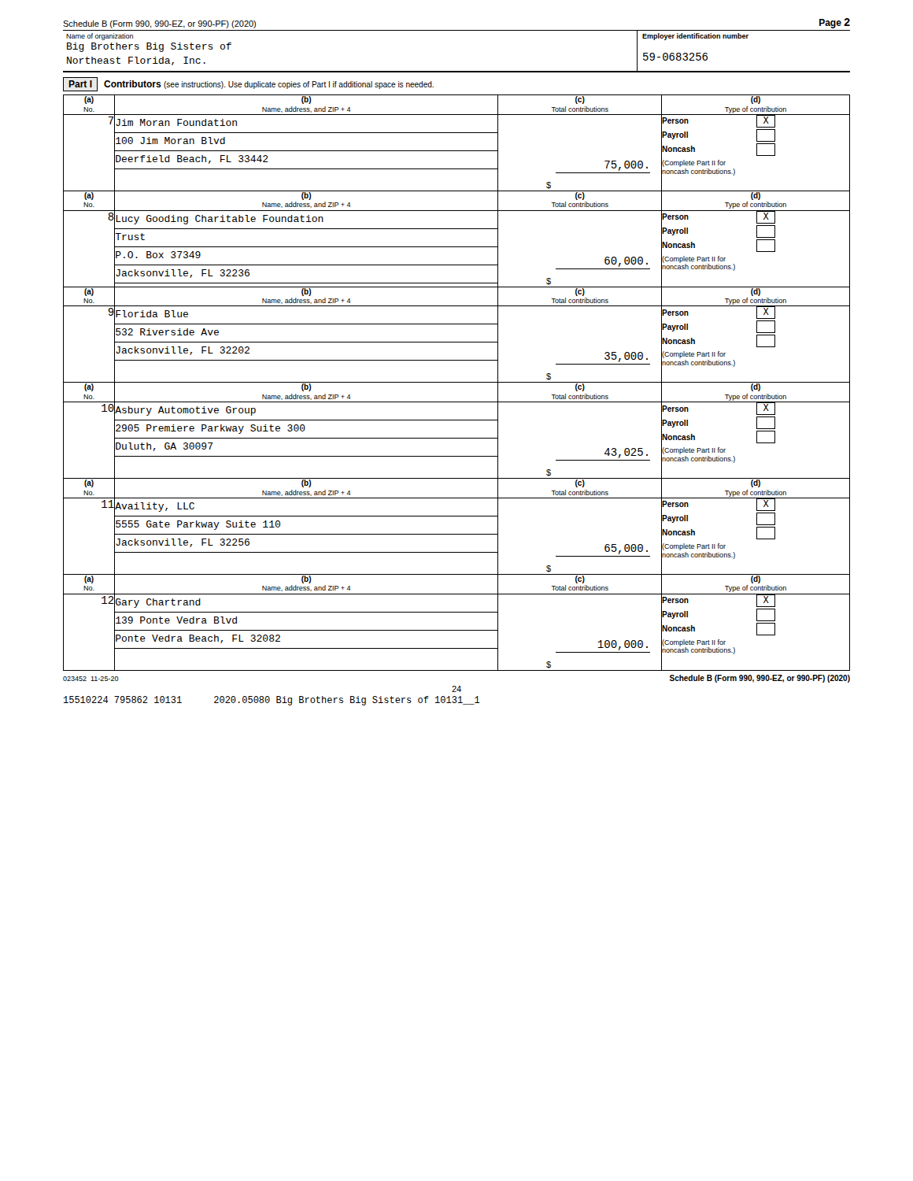Schedule B (Form 990, 990-EZ, or 990-PF) (2020)
Page 2
Name of organization
Big Brothers Big Sisters of
Northeast Florida, Inc.
Employer identification number
59-0683256
Part I
Contributors (see instructions). Use duplicate copies of Part I if additional space is needed.
| (a) No. | (b) Name, address, and ZIP + 4 | (c) Total contributions | (d) Type of contribution |
| 7 | Jim Moran Foundation 100 Jim Moran Blvd Deerfield Beach, FL 33442 | $ 75,000. | Person X Payroll Noncash (Complete Part II for noncash contributions.) |
| (a) No. | (b) Name, address, and ZIP + 4 | (c) Total contributions | (d) Type of contribution |
| 8 | Lucy Gooding Charitable Foundation Trust P.O. Box 37349 Jacksonville, FL 32236 | $ 60,000. | Person X Payroll Noncash (Complete Part II for noncash contributions.) |
| (a) No. | (b) Name, address, and ZIP + 4 | (c) Total contributions | (d) Type of contribution |
| 9 | Florida Blue 532 Riverside Ave Jacksonville, FL 32202 | $ 35,000. | Person X Payroll Noncash (Complete Part II for noncash contributions.) |
| (a) No. | (b) Name, address, and ZIP + 4 | (c) Total contributions | (d) Type of contribution |
| 10 | Asbury Automotive Group 2905 Premiere Parkway Suite 300 Duluth, GA 30097 | $ 43,025. | Person X Payroll Noncash (Complete Part II for noncash contributions.) |
| (a) No. | (b) Name, address, and ZIP + 4 | (c) Total contributions | (d) Type of contribution |
| 11 | Availity, LLC 5555 Gate Parkway Suite 110 Jacksonville, FL 32256 | $ 65,000. | Person X Payroll Noncash (Complete Part II for noncash contributions.) |
| (a) No. | (b) Name, address, and ZIP + 4 | (c) Total contributions | (d) Type of contribution |
| 12 | Gary Chartrand 139 Ponte Vedra Blvd Ponte Vedra Beach, FL 32082 | $ 100,000. | Person X Payroll Noncash (Complete Part II for noncash contributions.) |
023452 11-25-20
Schedule B (Form 990, 990-EZ, or 990-PF) (2020)
24
15510224 795862 10131 2020.05080 Big Brothers Big Sisters of 10131__1